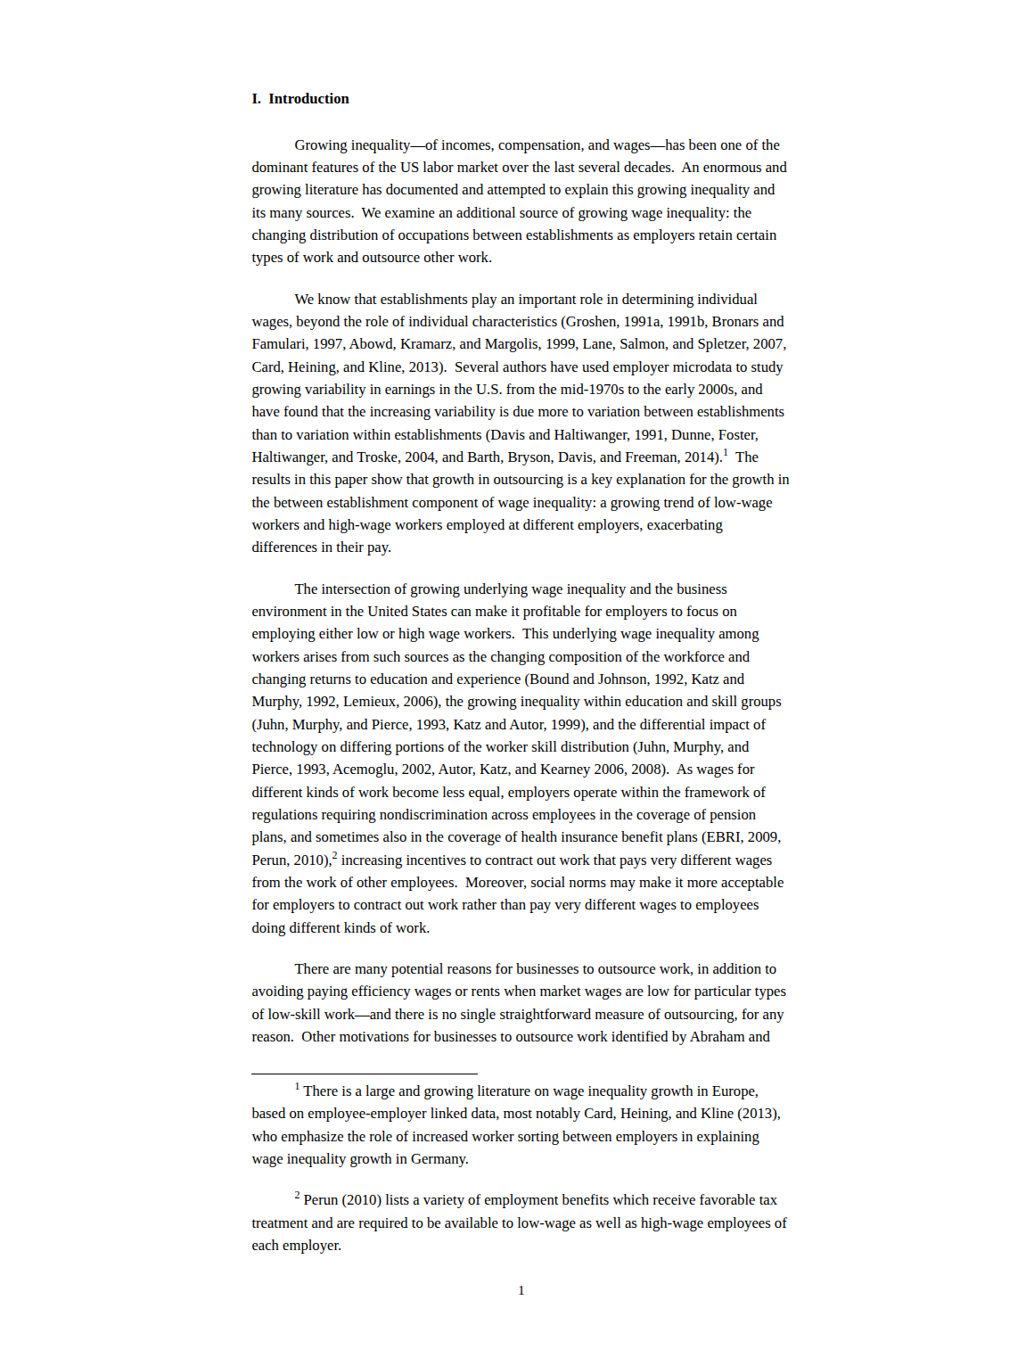I. Introduction
Growing inequality—of incomes, compensation, and wages—has been one of the dominant features of the US labor market over the last several decades. An enormous and growing literature has documented and attempted to explain this growing inequality and its many sources. We examine an additional source of growing wage inequality: the changing distribution of occupations between establishments as employers retain certain types of work and outsource other work.
We know that establishments play an important role in determining individual wages, beyond the role of individual characteristics (Groshen, 1991a, 1991b, Bronars and Famulari, 1997, Abowd, Kramarz, and Margolis, 1999, Lane, Salmon, and Spletzer, 2007, Card, Heining, and Kline, 2013). Several authors have used employer microdata to study growing variability in earnings in the U.S. from the mid-1970s to the early 2000s, and have found that the increasing variability is due more to variation between establishments than to variation within establishments (Davis and Haltiwanger, 1991, Dunne, Foster, Haltiwanger, and Troske, 2004, and Barth, Bryson, Davis, and Freeman, 2014).1 The results in this paper show that growth in outsourcing is a key explanation for the growth in the between establishment component of wage inequality: a growing trend of low-wage workers and high-wage workers employed at different employers, exacerbating differences in their pay.
The intersection of growing underlying wage inequality and the business environment in the United States can make it profitable for employers to focus on employing either low or high wage workers. This underlying wage inequality among workers arises from such sources as the changing composition of the workforce and changing returns to education and experience (Bound and Johnson, 1992, Katz and Murphy, 1992, Lemieux, 2006), the growing inequality within education and skill groups (Juhn, Murphy, and Pierce, 1993, Katz and Autor, 1999), and the differential impact of technology on differing portions of the worker skill distribution (Juhn, Murphy, and Pierce, 1993, Acemoglu, 2002, Autor, Katz, and Kearney 2006, 2008). As wages for different kinds of work become less equal, employers operate within the framework of regulations requiring nondiscrimination across employees in the coverage of pension plans, and sometimes also in the coverage of health insurance benefit plans (EBRI, 2009, Perun, 2010),2 increasing incentives to contract out work that pays very different wages from the work of other employees. Moreover, social norms may make it more acceptable for employers to contract out work rather than pay very different wages to employees doing different kinds of work.
There are many potential reasons for businesses to outsource work, in addition to avoiding paying efficiency wages or rents when market wages are low for particular types of low-skill work—and there is no single straightforward measure of outsourcing, for any reason. Other motivations for businesses to outsource work identified by Abraham and
1 There is a large and growing literature on wage inequality growth in Europe, based on employee-employer linked data, most notably Card, Heining, and Kline (2013), who emphasize the role of increased worker sorting between employers in explaining wage inequality growth in Germany.
2 Perun (2010) lists a variety of employment benefits which receive favorable tax treatment and are required to be available to low-wage as well as high-wage employees of each employer.
1